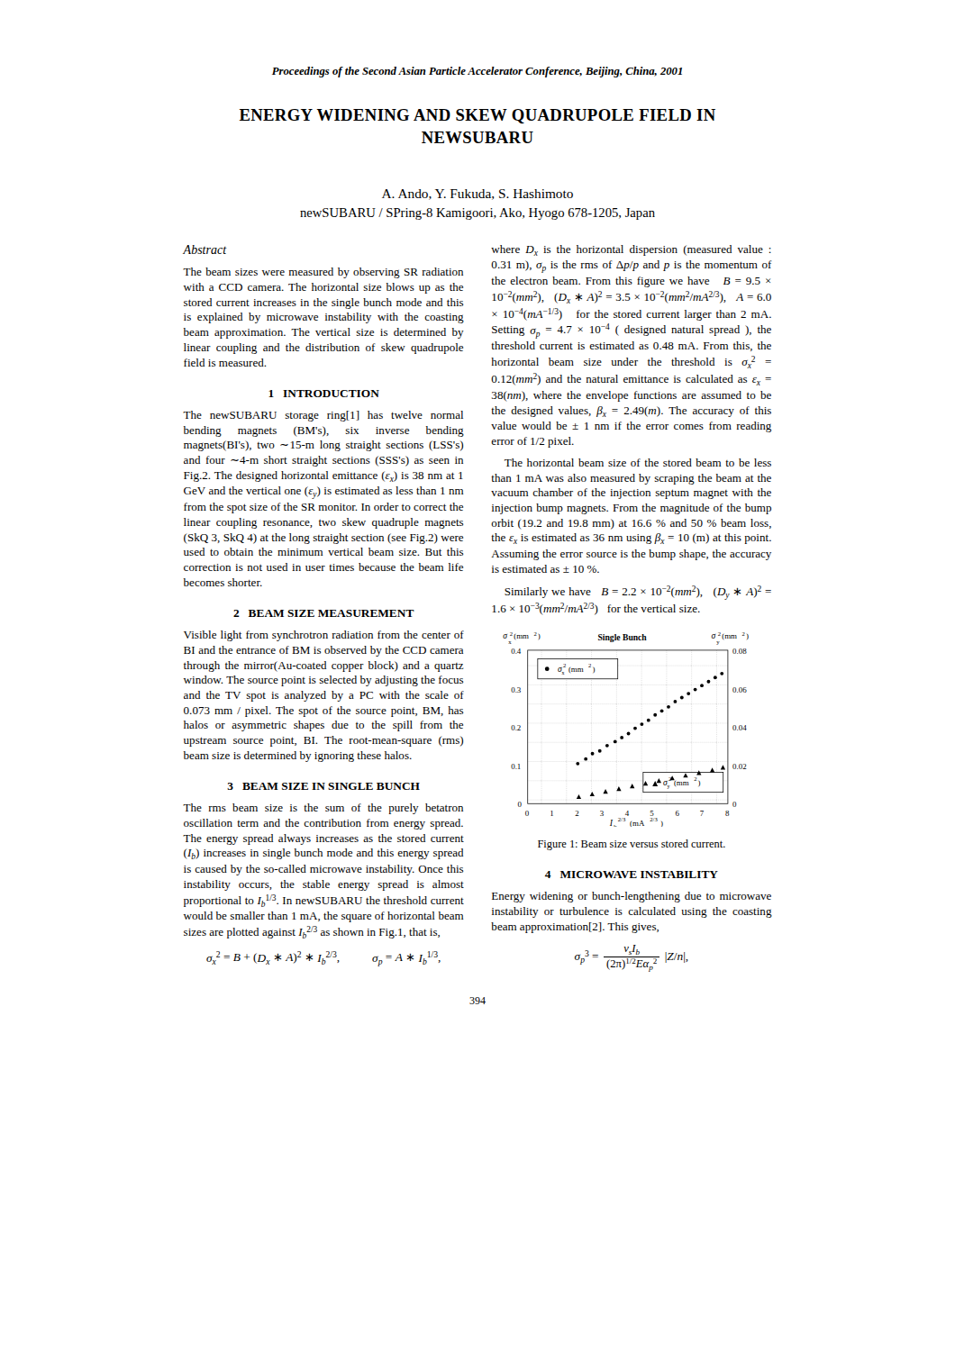Proceedings of the Second Asian Particle Accelerator Conference, Beijing, China, 2001
ENERGY WIDENING AND SKEW QUADRUPOLE FIELD IN
NEWSUBARU
A. Ando, Y. Fukuda, S. Hashimoto
newSUBARU / SPring-8 Kamigoori, Ako, Hyogo 678-1205, Japan
Abstract
The beam sizes were measured by observing SR radiation with a CCD camera. The horizontal size blows up as the stored current increases in the single bunch mode and this is explained by microwave instability with the coasting beam approximation. The vertical size is determined by linear coupling and the distribution of skew quadrupole field is measured.
1 INTRODUCTION
The newSUBARU storage ring[1] has twelve normal bending magnets (BM's), six inverse bending magnets(BI's), two ∼15-m long straight sections (LSS's) and four ∼4-m short straight sections (SSS's) as seen in Fig.2. The designed horizontal emittance (εx) is 38 nm at 1 GeV and the vertical one (εy) is estimated as less than 1 nm from the spot size of the SR monitor. In order to correct the linear coupling resonance, two skew quadruple magnets (SkQ 3, SkQ 4) at the long straight section (see Fig.2) were used to obtain the minimum vertical beam size. But this correction is not used in user times because the beam life becomes shorter.
2 BEAM SIZE MEASUREMENT
Visible light from synchrotron radiation from the center of BI and the entrance of BM is observed by the CCD camera through the mirror(Au-coated copper block) and a quartz window. The source point is selected by adjusting the focus and the TV spot is analyzed by a PC with the scale of 0.073 mm / pixel. The spot of the source point, BM, has halos or asymmetric shapes due to the spill from the upstream source point, BI. The root-mean-square (rms) beam size is determined by ignoring these halos.
3 BEAM SIZE IN SINGLE BUNCH
The rms beam size is the sum of the purely betatron oscillation term and the contribution from energy spread. The energy spread always increases as the stored current (Ib) increases in single bunch mode and this energy spread is caused by the so-called microwave instability. Once this instability occurs, the stable energy spread is almost proportional to Ib1/3. In newSUBARU the threshold current would be smaller than 1 mA, the square of horizontal beam sizes are plotted against Ib2/3 as shown in Fig.1, that is,
σx2 = B + (Dx ∗ A)2 ∗ Ib2/3, σp = A ∗ Ib1/3,
where Dx is the horizontal dispersion (measured value : 0.31 m), σp is the rms of Δp/p and p is the momentum of the electron beam. From this figure we have B = 9.5 × 10−2(mm2), (Dx ∗ A)2 = 3.5 × 10−2(mm2/mA2/3), A = 6.0 × 10−4(mA−1/3) for the stored current larger than 2 mA. Setting σp = 4.7 × 10−4 ( designed natural spread ), the threshold current is estimated as 0.48 mA. From this, the horizontal beam size under the threshold is σx2 = 0.12(mm2) and the natural emittance is calculated as εx = 38(nm), where the envelope functions are assumed to be the designed values, βx = 2.49(m). The accuracy of this value would be ± 1 nm if the error comes from reading error of 1/2 pixel.
The horizontal beam size of the stored beam to be less than 1 mA was also measured by scraping the beam at the vacuum chamber of the injection septum magnet with the injection bump magnets. From the magnitude of the bump orbit (19.2 and 19.8 mm) at 16.6 % and 50 % beam loss, the εx is estimated as 36 nm using βx = 10 (m) at this point. Assuming the error source is the bump shape, the accuracy is estimated as ± 10 %.
Similarly we have B = 2.2 × 10−2(mm2), (Dy ∗ A)2 = 1.6 × 10−3(mm2/mA2/3) for the vertical size.
σ 2 (mm 2 ) x Single Bunch σ 2 (mm 2 ) y 0.4 0.3 0.2 0.1 0 0.08 0.06 0.04 0.02 0 0 1 2 3 4 5 6 7 8 σ 2 x (mm 2 ) σ 2 y (mm 2 ) I b 2/3 (mA 2/3 )
Figure 1: Beam size versus stored current.
4 MICROWAVE INSTABILITY
Energy widening or bunch-lengthening due to microwave instability or turbulence is calculated using the coasting beam approximation[2]. This gives,
σp3 = νs Ib (2π)1/2Eαp2 |Z/n|,
394